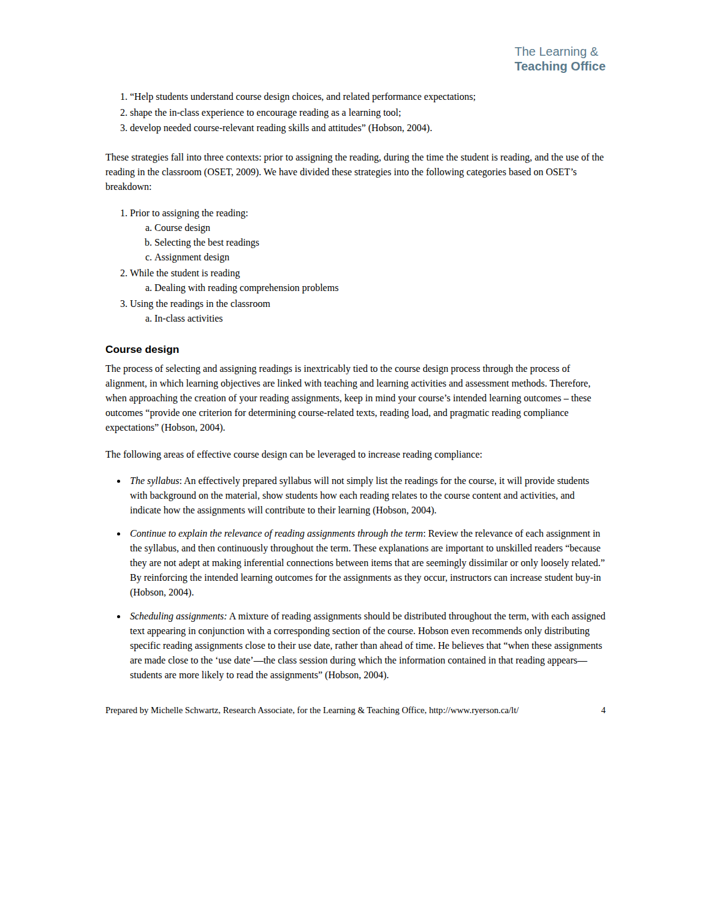The Learning &
Teaching Office
“Help students understand course design choices, and related performance expectations;
shape the in-class experience to encourage reading as a learning tool;
develop needed course-relevant reading skills and attitudes” (Hobson, 2004).
These strategies fall into three contexts: prior to assigning the reading, during the time the student is reading, and the use of the reading in the classroom (OSET, 2009). We have divided these strategies into the following categories based on OSET’s breakdown:
Prior to assigning the reading:
Course design
Selecting the best readings
Assignment design
While the student is reading
Dealing with reading comprehension problems
Using the readings in the classroom
In-class activities
Course design
The process of selecting and assigning readings is inextricably tied to the course design process through the process of alignment, in which learning objectives are linked with teaching and learning activities and assessment methods. Therefore, when approaching the creation of your reading assignments, keep in mind your course’s intended learning outcomes – these outcomes “provide one criterion for determining course-related texts, reading load, and pragmatic reading compliance expectations” (Hobson, 2004).
The following areas of effective course design can be leveraged to increase reading compliance:
The syllabus: An effectively prepared syllabus will not simply list the readings for the course, it will provide students with background on the material, show students how each reading relates to the course content and activities, and indicate how the assignments will contribute to their learning (Hobson, 2004).
Continue to explain the relevance of reading assignments through the term: Review the relevance of each assignment in the syllabus, and then continuously throughout the term. These explanations are important to unskilled readers “because they are not adept at making inferential connections between items that are seemingly dissimilar or only loosely related.” By reinforcing the intended learning outcomes for the assignments as they occur, instructors can increase student buy-in (Hobson, 2004).
Scheduling assignments: A mixture of reading assignments should be distributed throughout the term, with each assigned text appearing in conjunction with a corresponding section of the course. Hobson even recommends only distributing specific reading assignments close to their use date, rather than ahead of time. He believes that “when these assignments are made close to the ‘use date’—the class session during which the information contained in that reading appears—students are more likely to read the assignments” (Hobson, 2004).
4
Prepared by Michelle Schwartz, Research Associate, for the Learning & Teaching Office, http://www.ryerson.ca/lt/